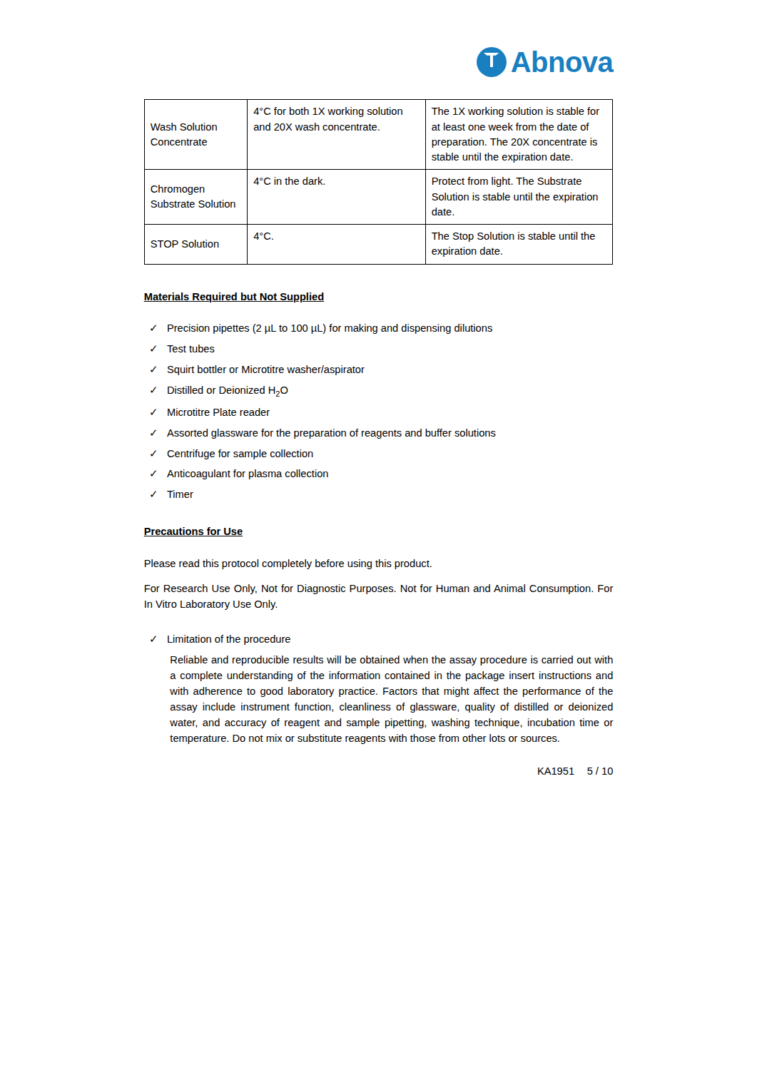Abnova
| Wash Solution Concentrate | 4°C for both 1X working solution and 20X wash concentrate. | The 1X working solution is stable for at least one week from the date of preparation. The 20X concentrate is stable until the expiration date. |
| Chromogen Substrate Solution | 4°C in the dark. | Protect from light. The Substrate Solution is stable until the expiration date. |
| STOP Solution | 4°C. | The Stop Solution is stable until the expiration date. |
Materials Required but Not Supplied
Precision pipettes (2 µL to 100 µL) for making and dispensing dilutions
Test tubes
Squirt bottler or Microtitre washer/aspirator
Distilled or Deionized H2O
Microtitre Plate reader
Assorted glassware for the preparation of reagents and buffer solutions
Centrifuge for sample collection
Anticoagulant for plasma collection
Timer
Precautions for Use
Please read this protocol completely before using this product.
For Research Use Only, Not for Diagnostic Purposes. Not for Human and Animal Consumption. For In Vitro Laboratory Use Only.
Limitation of the procedure
Reliable and reproducible results will be obtained when the assay procedure is carried out with a complete understanding of the information contained in the package insert instructions and with adherence to good laboratory practice. Factors that might affect the performance of the assay include instrument function, cleanliness of glassware, quality of distilled or deionized water, and accuracy of reagent and sample pipetting, washing technique, incubation time or temperature. Do not mix or substitute reagents with those from other lots or sources.
KA1951 5 / 10